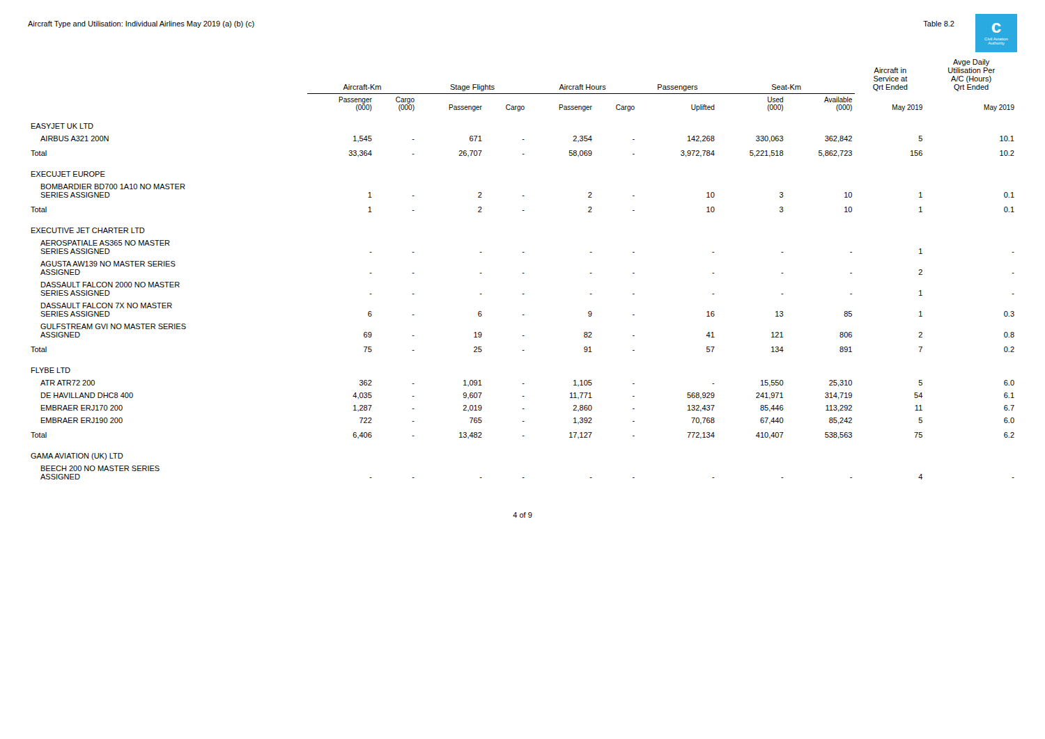Aircraft Type and Utilisation: Individual Airlines May 2019 (a) (b) (c)
Table 8.2
c Civil Aviation
Authority
| | Aircraft-Km | Stage Flights | Aircraft Hours | Passengers | Seat-Km | Aircraft in Service at Qrt Ended | Avge Daily Utilisation Per A/C (Hours) Qrt Ended |
| --- | --- | --- | --- | --- | --- | --- | --- |
| | Passenger (000) | Cargo (000) | Passenger | Cargo | Passenger | Cargo | Uplifted | Used (000) | Available (000) | May 2019 | May 2019 |
| EASYJET UK LTD |
| AIRBUS A321 200N | 1,545 | - | 671 | - | 2,354 | - | 142,268 | 330,063 | 362,842 | 5 | 10.1 |
| Total | 33,364 | - | 26,707 | - | 58,069 | - | 3,972,784 | 5,221,518 | 5,862,723 | 156 | 10.2 |
| EXECUJET EUROPE |
| BOMBARDIER BD700 1A10 NO MASTER SERIES ASSIGNED | 1 | - | 2 | - | 2 | - | 10 | 3 | 10 | 1 | 0.1 |
| Total | 1 | - | 2 | - | 2 | - | 10 | 3 | 10 | 1 | 0.1 |
| EXECUTIVE JET CHARTER LTD |
| AEROSPATIALE AS365 NO MASTER SERIES ASSIGNED | - | - | - | - | - | - | - | - | - | 1 | - |
| AGUSTA AW139 NO MASTER SERIES ASSIGNED | - | - | - | - | - | - | - | - | - | 2 | - |
| DASSAULT FALCON 2000 NO MASTER SERIES ASSIGNED | - | - | - | - | - | - | - | - | - | 1 | - |
| DASSAULT FALCON 7X NO MASTER SERIES ASSIGNED | 6 | - | 6 | - | 9 | - | 16 | 13 | 85 | 1 | 0.3 |
| GULFSTREAM GVI NO MASTER SERIES ASSIGNED | 69 | - | 19 | - | 82 | - | 41 | 121 | 806 | 2 | 0.8 |
| Total | 75 | - | 25 | - | 91 | - | 57 | 134 | 891 | 7 | 0.2 |
| FLYBE LTD |
| ATR ATR72 200 | 362 | - | 1,091 | - | 1,105 | - | - | 15,550 | 25,310 | 5 | 6.0 |
| DE HAVILLAND DHC8 400 | 4,035 | - | 9,607 | - | 11,771 | - | 568,929 | 241,971 | 314,719 | 54 | 6.1 |
| EMBRAER ERJ170 200 | 1,287 | - | 2,019 | - | 2,860 | - | 132,437 | 85,446 | 113,292 | 11 | 6.7 |
| EMBRAER ERJ190 200 | 722 | - | 765 | - | 1,392 | - | 70,768 | 67,440 | 85,242 | 5 | 6.0 |
| Total | 6,406 | - | 13,482 | - | 17,127 | - | 772,134 | 410,407 | 538,563 | 75 | 6.2 |
| GAMA AVIATION (UK) LTD |
| BEECH 200 NO MASTER SERIES ASSIGNED | - | - | - | - | - | - | - | - | - | 4 | - |
4 of 9